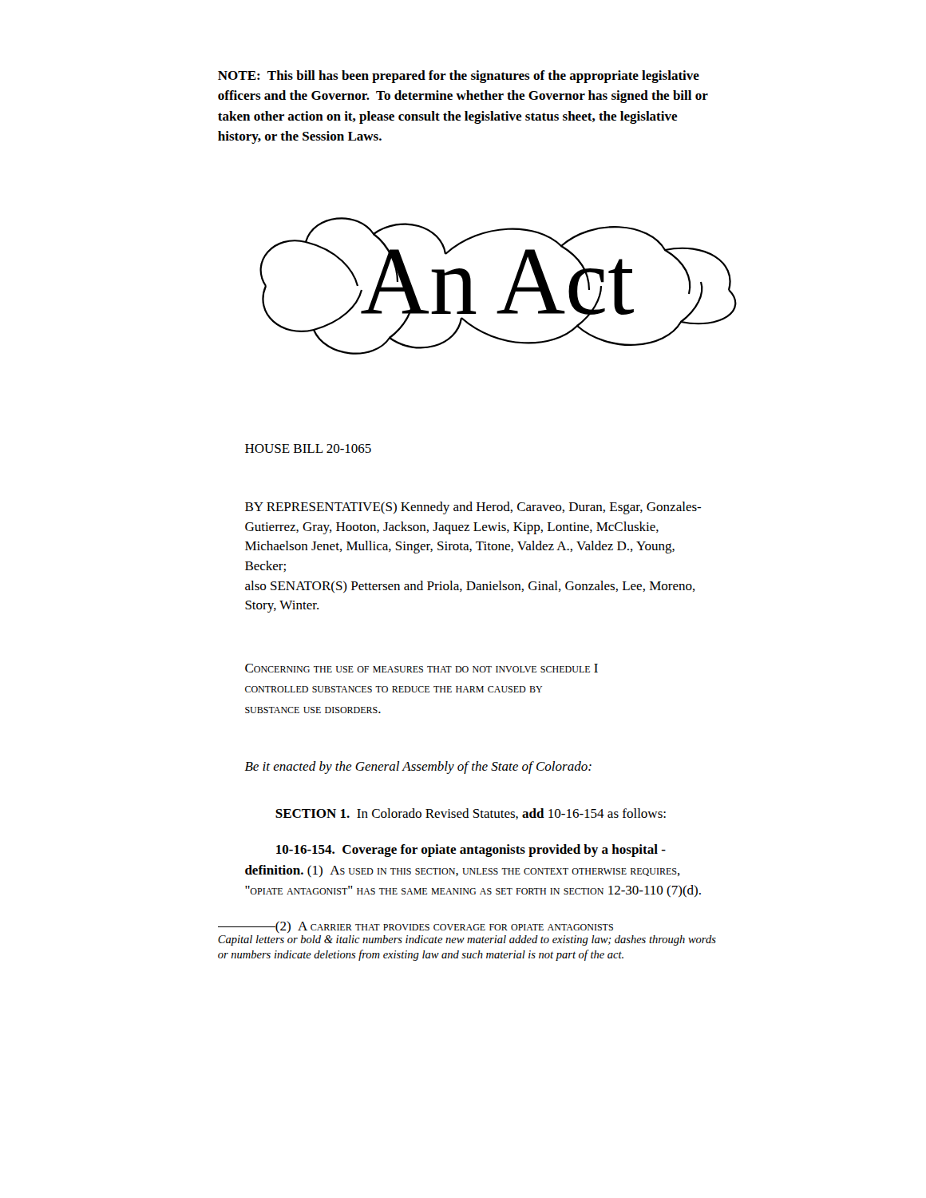NOTE: This bill has been prepared for the signatures of the appropriate legislative officers and the Governor. To determine whether the Governor has signed the bill or taken other action on it, please consult the legislative status sheet, the legislative history, or the Session Laws.
An Act
HOUSE BILL 20-1065
BY REPRESENTATIVE(S) Kennedy and Herod, Caraveo, Duran, Esgar, Gonzales-Gutierrez, Gray, Hooton, Jackson, Jaquez Lewis, Kipp, Lontine, McCluskie, Michaelson Jenet, Mullica, Singer, Sirota, Titone, Valdez A., Valdez D., Young, Becker;
also SENATOR(S) Pettersen and Priola, Danielson, Ginal, Gonzales, Lee, Moreno, Story, Winter.
Concerning the use of measures that do not involve schedule I
controlled substances to reduce the harm caused by
substance use disorders.
Be it enacted by the General Assembly of the State of Colorado:
SECTION 1. In Colorado Revised Statutes, add 10-16-154 as follows:
10-16-154. Coverage for opiate antagonists provided by a hospital - definition. (1) As used in this section, unless the context otherwise requires, "opiate antagonist" has the same meaning as set forth in section 12-30-110 (7)(d).
(2) A carrier that provides coverage for opiate antagonists
Capital letters or bold & italic numbers indicate new material added to existing law; dashes through words or numbers indicate deletions from existing law and such material is not part of the act.